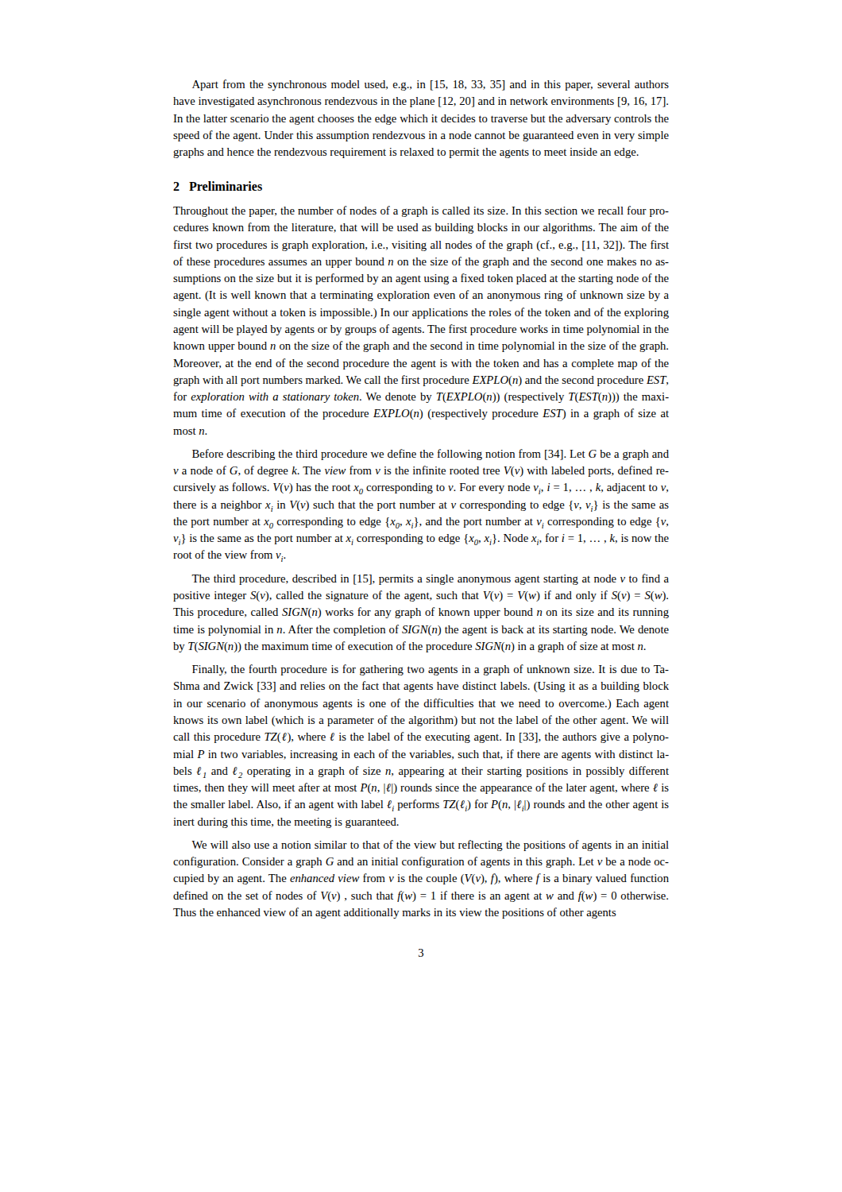Apart from the synchronous model used, e.g., in [15, 18, 33, 35] and in this paper, several authors have investigated asynchronous rendezvous in the plane [12, 20] and in network environments [9, 16, 17]. In the latter scenario the agent chooses the edge which it decides to traverse but the adversary controls the speed of the agent. Under this assumption rendezvous in a node cannot be guaranteed even in very simple graphs and hence the rendezvous requirement is relaxed to permit the agents to meet inside an edge.
2 Preliminaries
Throughout the paper, the number of nodes of a graph is called its size. In this section we recall four procedures known from the literature, that will be used as building blocks in our algorithms. The aim of the first two procedures is graph exploration, i.e., visiting all nodes of the graph (cf., e.g., [11, 32]). The first of these procedures assumes an upper bound n on the size of the graph and the second one makes no assumptions on the size but it is performed by an agent using a fixed token placed at the starting node of the agent. (It is well known that a terminating exploration even of an anonymous ring of unknown size by a single agent without a token is impossible.) In our applications the roles of the token and of the exploring agent will be played by agents or by groups of agents. The first procedure works in time polynomial in the known upper bound n on the size of the graph and the second in time polynomial in the size of the graph. Moreover, at the end of the second procedure the agent is with the token and has a complete map of the graph with all port numbers marked. We call the first procedure EXPLO(n) and the second procedure EST, for exploration with a stationary token. We denote by T(EXPLO(n)) (respectively T(EST(n))) the maximum time of execution of the procedure EXPLO(n) (respectively procedure EST) in a graph of size at most n.
Before describing the third procedure we define the following notion from [34]. Let G be a graph and v a node of G, of degree k. The view from v is the infinite rooted tree V(v) with labeled ports, defined recursively as follows. V(v) has the root x0 corresponding to v. For every node vi, i = 1, … , k, adjacent to v, there is a neighbor xi in V(v) such that the port number at v corresponding to edge {v, vi} is the same as the port number at x0 corresponding to edge {x0, xi}, and the port number at vi corresponding to edge {v, vi} is the same as the port number at xi corresponding to edge {x0, xi}. Node xi, for i = 1, … , k, is now the root of the view from vi.
The third procedure, described in [15], permits a single anonymous agent starting at node v to find a positive integer S(v), called the signature of the agent, such that V(v) = V(w) if and only if S(v) = S(w). This procedure, called SIGN(n) works for any graph of known upper bound n on its size and its running time is polynomial in n. After the completion of SIGN(n) the agent is back at its starting node. We denote by T(SIGN(n)) the maximum time of execution of the procedure SIGN(n) in a graph of size at most n.
Finally, the fourth procedure is for gathering two agents in a graph of unknown size. It is due to Ta-Shma and Zwick [33] and relies on the fact that agents have distinct labels. (Using it as a building block in our scenario of anonymous agents is one of the difficulties that we need to overcome.) Each agent knows its own label (which is a parameter of the algorithm) but not the label of the other agent. We will call this procedure TZ(ℓ), where ℓ is the label of the executing agent. In [33], the authors give a polynomial P in two variables, increasing in each of the variables, such that, if there are agents with distinct labels ℓ1 and ℓ2 operating in a graph of size n, appearing at their starting positions in possibly different times, then they will meet after at most P(n, |ℓ|) rounds since the appearance of the later agent, where ℓ is the smaller label. Also, if an agent with label ℓi performs TZ(ℓi) for P(n, |ℓi|) rounds and the other agent is inert during this time, the meeting is guaranteed.
We will also use a notion similar to that of the view but reflecting the positions of agents in an initial configuration. Consider a graph G and an initial configuration of agents in this graph. Let v be a node occupied by an agent. The enhanced view from v is the couple (V(v), f), where f is a binary valued function defined on the set of nodes of V(v) , such that f(w) = 1 if there is an agent at w and f(w) = 0 otherwise. Thus the enhanced view of an agent additionally marks in its view the positions of other agents
3